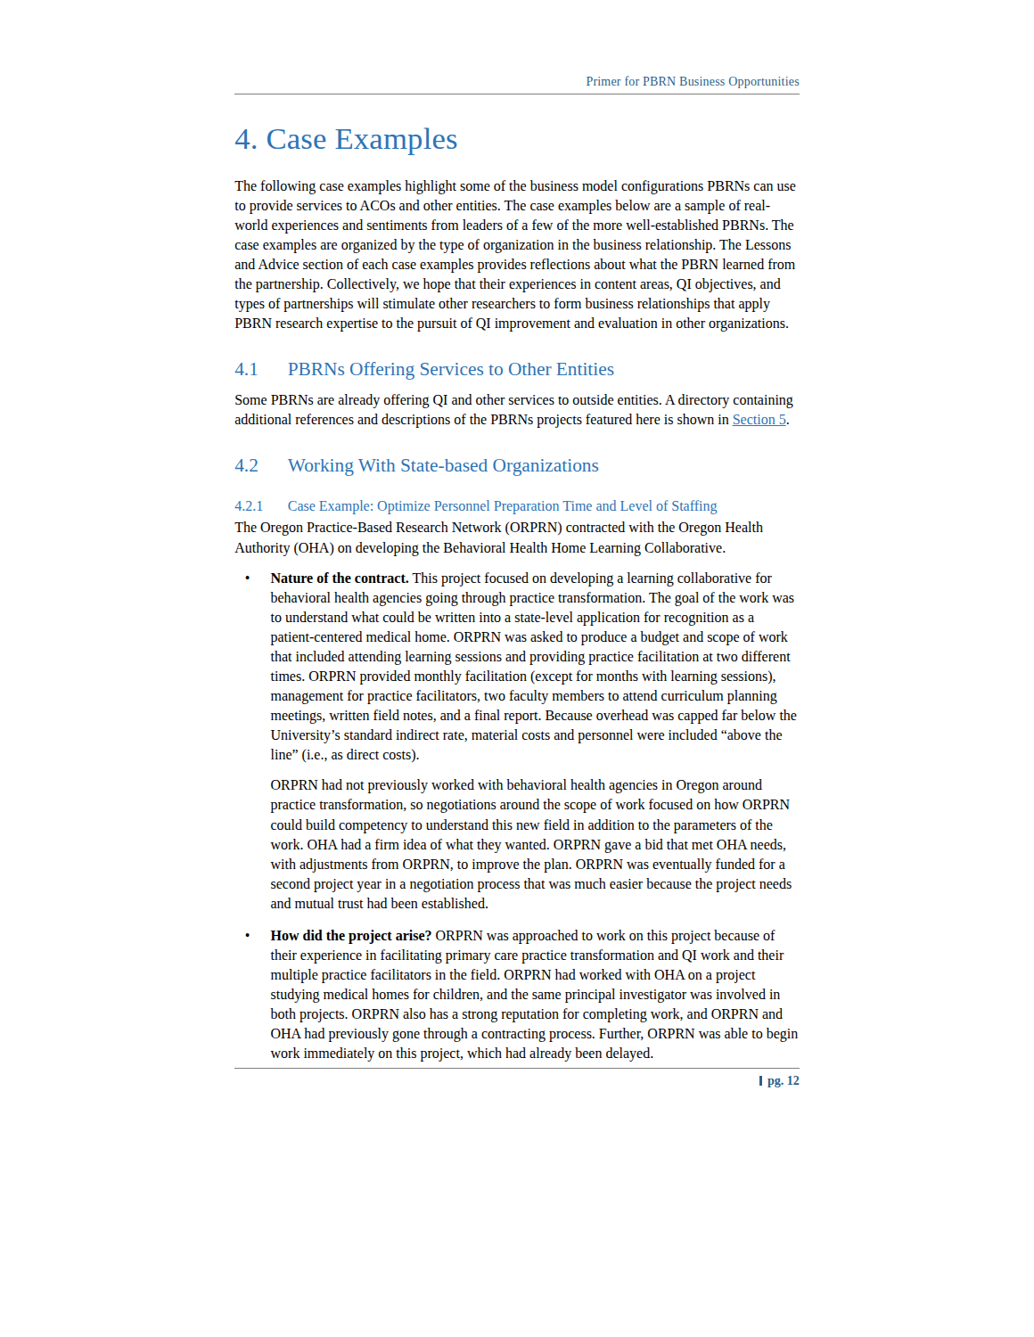Primer for PBRN Business Opportunities
4. Case Examples
The following case examples highlight some of the business model configurations PBRNs can use to provide services to ACOs and other entities. The case examples below are a sample of real-world experiences and sentiments from leaders of a few of the more well-established PBRNs. The case examples are organized by the type of organization in the business relationship. The Lessons and Advice section of each case examples provides reflections about what the PBRN learned from the partnership. Collectively, we hope that their experiences in content areas, QI objectives, and types of partnerships will stimulate other researchers to form business relationships that apply PBRN research expertise to the pursuit of QI improvement and evaluation in other organizations.
4.1 PBRNs Offering Services to Other Entities
Some PBRNs are already offering QI and other services to outside entities. A directory containing additional references and descriptions of the PBRNs projects featured here is shown in Section 5.
4.2 Working With State-based Organizations
4.2.1 Case Example: Optimize Personnel Preparation Time and Level of Staffing
The Oregon Practice-Based Research Network (ORPRN) contracted with the Oregon Health Authority (OHA) on developing the Behavioral Health Home Learning Collaborative.
Nature of the contract. This project focused on developing a learning collaborative for behavioral health agencies going through practice transformation. The goal of the work was to understand what could be written into a state-level application for recognition as a patient-centered medical home. ORPRN was asked to produce a budget and scope of work that included attending learning sessions and providing practice facilitation at two different times. ORPRN provided monthly facilitation (except for months with learning sessions), management for practice facilitators, two faculty members to attend curriculum planning meetings, written field notes, and a final report. Because overhead was capped far below the University’s standard indirect rate, material costs and personnel were included “above the line” (i.e., as direct costs).
ORPRN had not previously worked with behavioral health agencies in Oregon around practice transformation, so negotiations around the scope of work focused on how ORPRN could build competency to understand this new field in addition to the parameters of the work. OHA had a firm idea of what they wanted. ORPRN gave a bid that met OHA needs, with adjustments from ORPRN, to improve the plan. ORPRN was eventually funded for a second project year in a negotiation process that was much easier because the project needs and mutual trust had been established.
How did the project arise? ORPRN was approached to work on this project because of their experience in facilitating primary care practice transformation and QI work and their multiple practice facilitators in the field. ORPRN had worked with OHA on a project studying medical homes for children, and the same principal investigator was involved in both projects. ORPRN also has a strong reputation for completing work, and ORPRN and OHA had previously gone through a contracting process. Further, ORPRN was able to begin work immediately on this project, which had already been delayed.
pg. 12